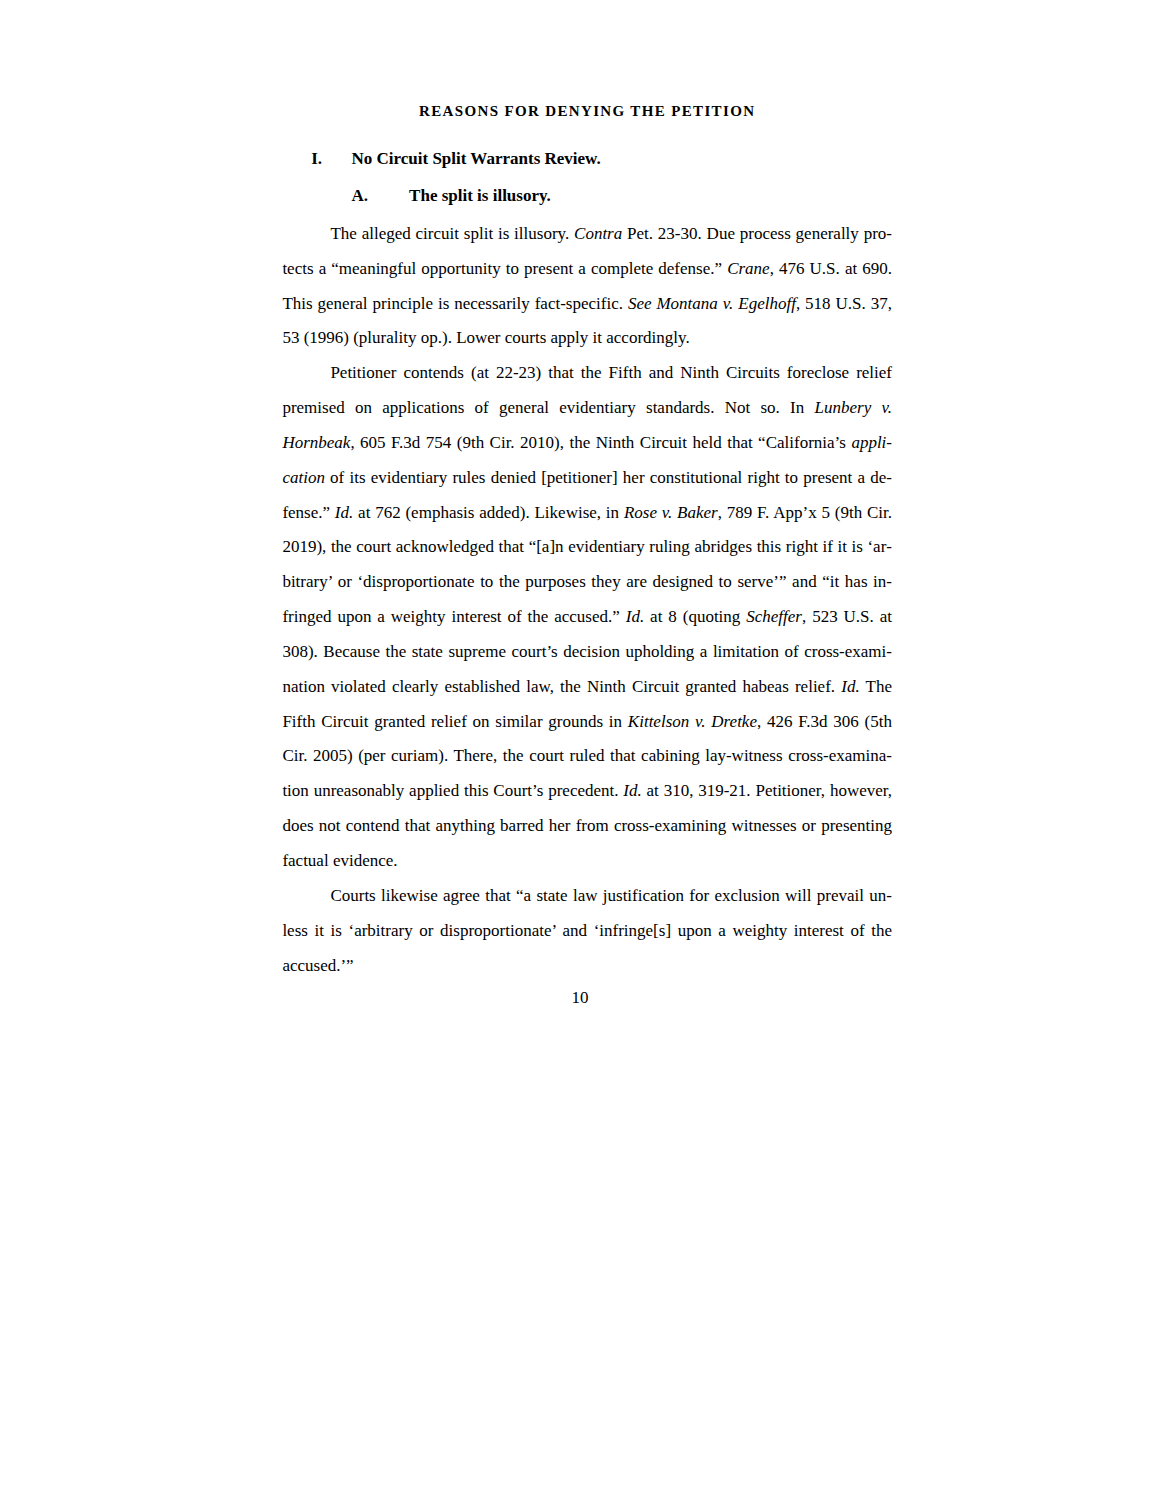Reasons for Denying the Petition
I. No Circuit Split Warrants Review.
A. The split is illusory.
The alleged circuit split is illusory. Contra Pet. 23-30. Due process generally protects a “meaningful opportunity to present a complete defense.” Crane, 476 U.S. at 690. This general principle is necessarily fact-specific. See Montana v. Egelhoff, 518 U.S. 37, 53 (1996) (plurality op.). Lower courts apply it accordingly.
Petitioner contends (at 22-23) that the Fifth and Ninth Circuits foreclose relief premised on applications of general evidentiary standards. Not so. In Lunbery v. Hornbeak, 605 F.3d 754 (9th Cir. 2010), the Ninth Circuit held that “California’s application of its evidentiary rules denied [petitioner] her constitutional right to present a defense.” Id. at 762 (emphasis added). Likewise, in Rose v. Baker, 789 F. App’x 5 (9th Cir. 2019), the court acknowledged that “[a]n evidentiary ruling abridges this right if it is ‘arbitrary’ or ‘disproportionate to the purposes they are designed to serve’” and “it has infringed upon a weighty interest of the accused.” Id. at 8 (quoting Scheffer, 523 U.S. at 308). Because the state supreme court’s decision upholding a limitation of cross-examination violated clearly established law, the Ninth Circuit granted habeas relief. Id. The Fifth Circuit granted relief on similar grounds in Kittelson v. Dretke, 426 F.3d 306 (5th Cir. 2005) (per curiam). There, the court ruled that cabining lay-witness cross-examination unreasonably applied this Court’s precedent. Id. at 310, 319-21. Petitioner, however, does not contend that anything barred her from cross-examining witnesses or presenting factual evidence.
Courts likewise agree that “a state law justification for exclusion will prevail unless it is ‘arbitrary or disproportionate’ and ‘infringe[s] upon a weighty interest of the accused.’”
10